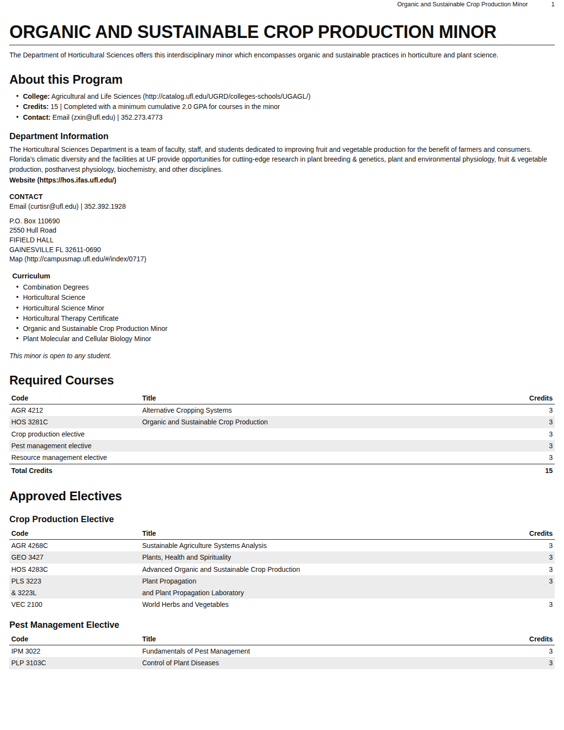Organic and Sustainable Crop Production Minor 1
ORGANIC AND SUSTAINABLE CROP PRODUCTION MINOR
The Department of Horticultural Sciences offers this interdisciplinary minor which encompasses organic and sustainable practices in horticulture and plant science.
About this Program
College: Agricultural and Life Sciences (http://catalog.ufl.edu/UGRD/colleges-schools/UGAGL/)
Credits: 15 | Completed with a minimum cumulative 2.0 GPA for courses in the minor
Contact: Email (zxin@ufl.edu) | 352.273.4773
Department Information
The Horticultural Sciences Department is a team of faculty, staff, and students dedicated to improving fruit and vegetable production for the benefit of farmers and consumers. Florida’s climatic diversity and the facilities at UF provide opportunities for cutting-edge research in plant breeding & genetics, plant and environmental physiology, fruit & vegetable production, postharvest physiology, biochemistry, and other disciplines.
Website (https://hos.ifas.ufl.edu/)
CONTACT
Email (curtisr@ufl.edu) | 352.392.1928
P.O. Box 110690
2550 Hull Road
FIFIELD HALL
GAINESVILLE FL 32611-0690
Map (http://campusmap.ufl.edu/#/index/0717)
Curriculum
Combination Degrees
Horticultural Science
Horticultural Science Minor
Horticultural Therapy Certificate
Organic and Sustainable Crop Production Minor
Plant Molecular and Cellular Biology Minor
This minor is open to any student.
Required Courses
| Code | Title | Credits |
| --- | --- | --- |
| AGR 4212 | Alternative Cropping Systems | 3 |
| HOS 3281C | Organic and Sustainable Crop Production | 3 |
| Crop production elective | 3 |
| Pest management elective | 3 |
| Resource management elective | 3 |
| Total Credits | 15 |
Approved Electives
Crop Production Elective
| Code | Title | Credits |
| --- | --- | --- |
| AGR 4268C | Sustainable Agriculture Systems Analysis | 3 |
| GEO 3427 | Plants, Health and Spirituality | 3 |
| HOS 4283C | Advanced Organic and Sustainable Crop Production | 3 |
| PLS 3223 | Plant Propagation | 3 |
| & 3223L | and Plant Propagation Laboratory | |
| VEC 2100 | World Herbs and Vegetables | 3 |
Pest Management Elective
| Code | Title | Credits |
| --- | --- | --- |
| IPM 3022 | Fundamentals of Pest Management | 3 |
| PLP 3103C | Control of Plant Diseases | 3 |